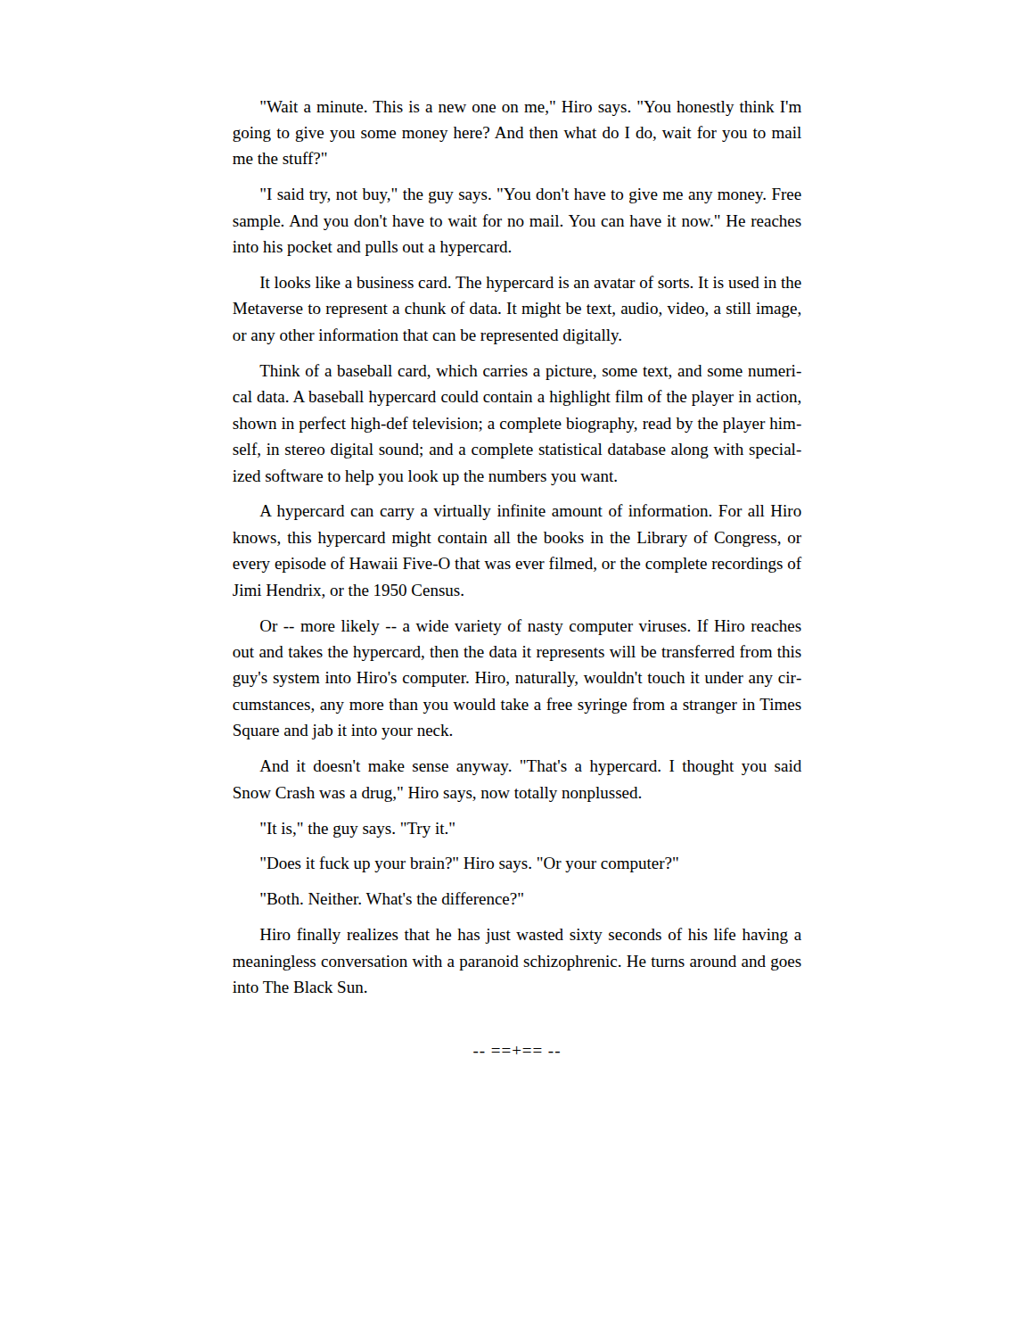"Wait a minute. This is a new one on me," Hiro says. "You honestly think I'm going to give you some money here? And then what do I do, wait for you to mail me the stuff?"
"I said try, not buy," the guy says. "You don't have to give me any money. Free sample. And you don't have to wait for no mail. You can have it now." He reaches into his pocket and pulls out a hypercard.
It looks like a business card. The hypercard is an avatar of sorts. It is used in the Metaverse to represent a chunk of data. It might be text, audio, video, a still image, or any other information that can be represented digitally.
Think of a baseball card, which carries a picture, some text, and some numerical data. A baseball hypercard could contain a highlight film of the player in action, shown in perfect high-def television; a complete biography, read by the player himself, in stereo digital sound; and a complete statistical database along with specialized software to help you look up the numbers you want.
A hypercard can carry a virtually infinite amount of information. For all Hiro knows, this hypercard might contain all the books in the Library of Congress, or every episode of Hawaii Five-O that was ever filmed, or the complete recordings of Jimi Hendrix, or the 1950 Census.
Or -- more likely -- a wide variety of nasty computer viruses. If Hiro reaches out and takes the hypercard, then the data it represents will be transferred from this guy's system into Hiro's computer. Hiro, naturally, wouldn't touch it under any circumstances, any more than you would take a free syringe from a stranger in Times Square and jab it into your neck.
And it doesn't make sense anyway. "That's a hypercard. I thought you said Snow Crash was a drug," Hiro says, now totally nonplussed.
"It is," the guy says. "Try it."
"Does it fuck up your brain?" Hiro says. "Or your computer?"
"Both. Neither. What's the difference?"
Hiro finally realizes that he has just wasted sixty seconds of his life having a meaningless conversation with a paranoid schizophrenic. He turns around and goes into The Black Sun.
-- ==+== --